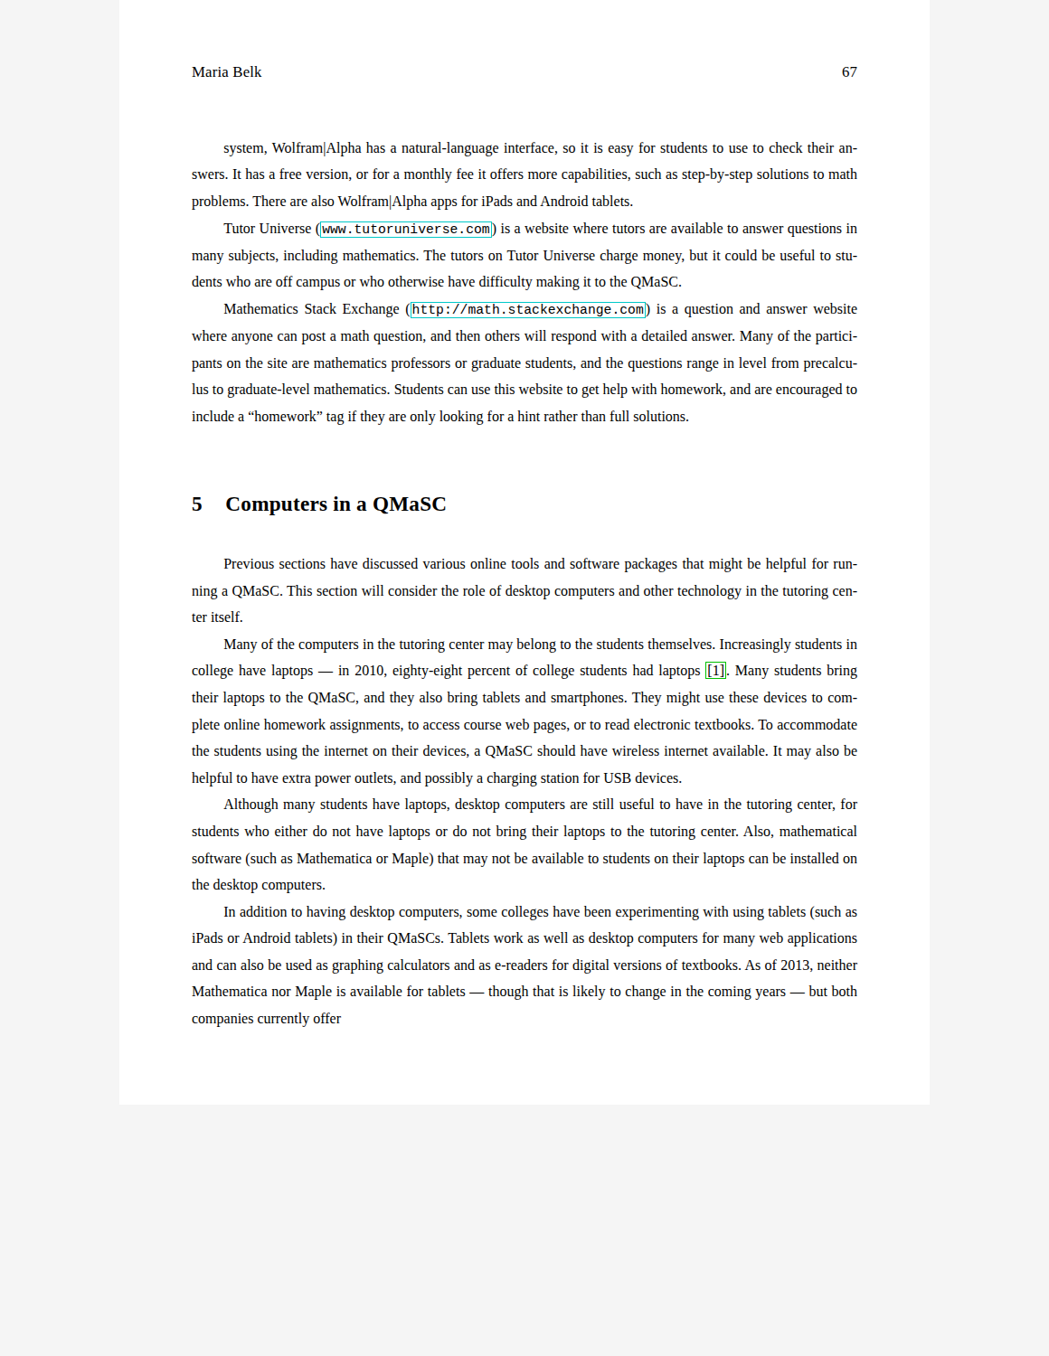Maria Belk 67
system, Wolfram|Alpha has a natural-language interface, so it is easy for students to use to check their answers. It has a free version, or for a monthly fee it offers more capabilities, such as step-by-step solutions to math problems. There are also Wolfram|Alpha apps for iPads and Android tablets.
Tutor Universe (www.tutoruniverse.com) is a website where tutors are available to answer questions in many subjects, including mathematics. The tutors on Tutor Universe charge money, but it could be useful to students who are off campus or who otherwise have difficulty making it to the QMaSC.
Mathematics Stack Exchange (http://math.stackexchange.com) is a question and answer website where anyone can post a math question, and then others will respond with a detailed answer. Many of the participants on the site are mathematics professors or graduate students, and the questions range in level from precalculus to graduate-level mathematics. Students can use this website to get help with homework, and are encouraged to include a “homework” tag if they are only looking for a hint rather than full solutions.
5 Computers in a QMaSC
Previous sections have discussed various online tools and software packages that might be helpful for running a QMaSC. This section will consider the role of desktop computers and other technology in the tutoring center itself.
Many of the computers in the tutoring center may belong to the students themselves. Increasingly students in college have laptops — in 2010, eighty-eight percent of college students had laptops [1]. Many students bring their laptops to the QMaSC, and they also bring tablets and smartphones. They might use these devices to complete online homework assignments, to access course web pages, or to read electronic textbooks. To accommodate the students using the internet on their devices, a QMaSC should have wireless internet available. It may also be helpful to have extra power outlets, and possibly a charging station for USB devices.
Although many students have laptops, desktop computers are still useful to have in the tutoring center, for students who either do not have laptops or do not bring their laptops to the tutoring center. Also, mathematical software (such as Mathematica or Maple) that may not be available to students on their laptops can be installed on the desktop computers.
In addition to having desktop computers, some colleges have been experimenting with using tablets (such as iPads or Android tablets) in their QMaSCs. Tablets work as well as desktop computers for many web applications and can also be used as graphing calculators and as e-readers for digital versions of textbooks. As of 2013, neither Mathematica nor Maple is available for tablets — though that is likely to change in the coming years — but both companies currently offer